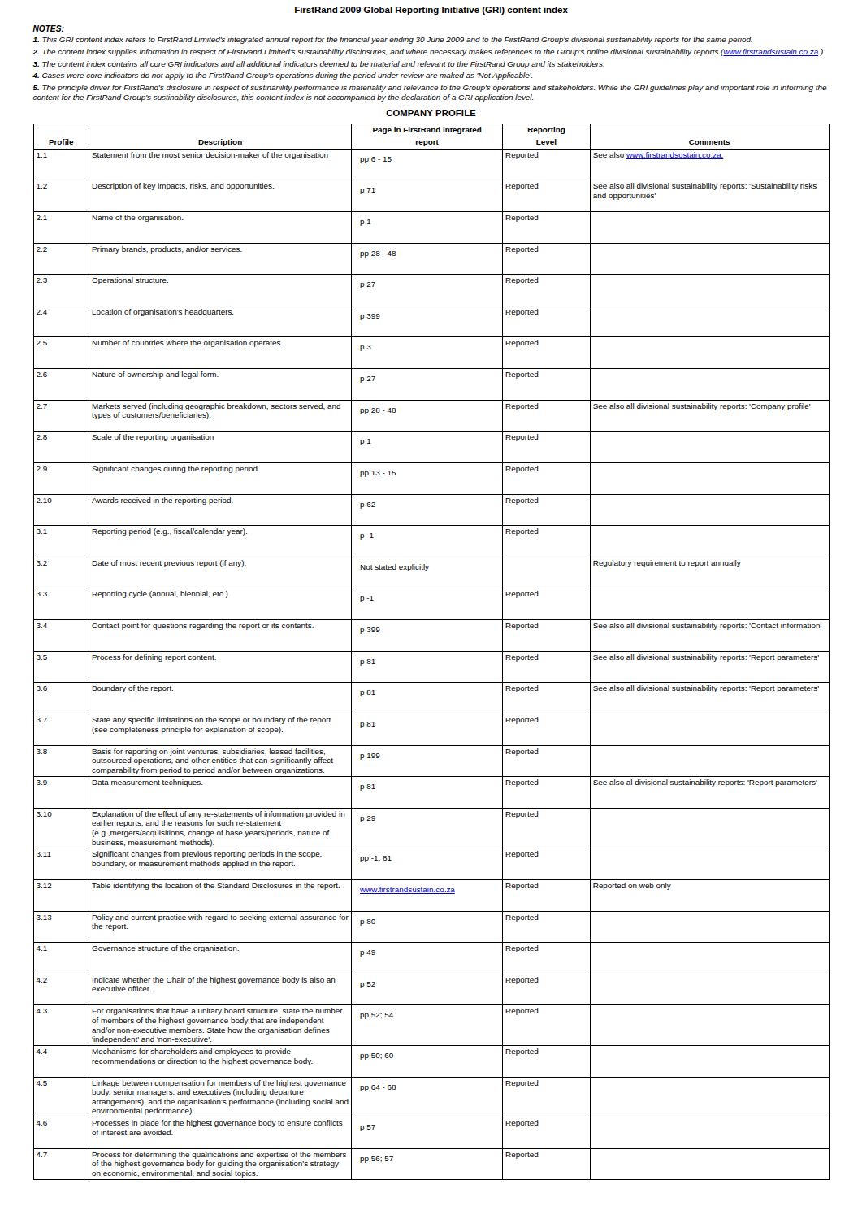FirstRand 2009 Global Reporting Initiative (GRI) content index
NOTES:
1. This GRI content index refers to FirstRand Limited's integrated annual report for the financial year ending 30 June 2009 and to the FirstRand Group's divisional sustainability reports for the same period.
2. The content index supplies information in respect of FirstRand Limited's sustainability disclosures, and where necessary makes references to the Group's online divisional sustainability reports (www.firstrandsustain.co.za.).
3. The content index contains all core GRI indicators and all additional indicators deemed to be material and relevant to the FirstRand Group and its stakeholders.
4. Cases were core indicators do not apply to the FirstRand Group's operations during the period under review are maked as 'Not Applicable'.
5. The principle driver for FirstRand's disclosure in respect of sustinanility performance is materiality and relevance to the Group's operations and stakeholders. While the GRI guidelines play and important role in informing the content for the FirstRand Group's sustinability disclosures, this content index is not accompanied by the declaration of a GRI application level.
COMPANY PROFILE
| | | Page in FirstRand integrated | Reporting | |
| --- | --- | --- | --- | --- |
| Profile | Description | report | Level | Comments |
| 1.1 | Statement from the most senior decision-maker of the organisation | pp 6 - 15 | Reported | See also www.firstrandsustain.co.za. |
| 1.2 | Description of key impacts, risks, and opportunities. | p 71 | Reported | See also all divisional sustainability reports: 'Sustainability risks and opportunities' |
| 2.1 | Name of the organisation. | p 1 | Reported | |
| 2.2 | Primary brands, products, and/or services. | pp 28 - 48 | Reported | |
| 2.3 | Operational structure. | p 27 | Reported | |
| 2.4 | Location of organisation's headquarters. | p 399 | Reported | |
| 2.5 | Number of countries where the organisation operates. | p 3 | Reported | |
| 2.6 | Nature of ownership and legal form. | p 27 | Reported | |
| 2.7 | Markets served (including geographic breakdown, sectors served, and types of customers/beneficiaries). | pp 28 - 48 | Reported | See also all divisional sustainability reports: 'Company profile' |
| 2.8 | Scale of the reporting organisation | p 1 | Reported | |
| 2.9 | Significant changes during the reporting period. | pp 13 - 15 | Reported | |
| 2.10 | Awards received in the reporting period. | p 62 | Reported | |
| 3.1 | Reporting period (e.g., fiscal/calendar year). | p -1 | Reported | |
| 3.2 | Date of most recent previous report (if any). | Not stated explicitly | | Regulatory requirement to report annually |
| 3.3 | Reporting cycle (annual, biennial, etc.) | p -1 | Reported | |
| 3.4 | Contact point for questions regarding the report or its contents. | p 399 | Reported | See also all divisional sustainability reports: 'Contact information' |
| 3.5 | Process for defining report content. | p 81 | Reported | See also all divisional sustainability reports: 'Report parameters' |
| 3.6 | Boundary of the report. | p 81 | Reported | See also all divisional sustainability reports: 'Report parameters' |
| 3.7 | State any specific limitations on the scope or boundary of the report (see completeness principle for explanation of scope). | p 81 | Reported | |
| 3.8 | Basis for reporting on joint ventures, subsidiaries, leased facilities, outsourced operations, and other entities that can significantly affect comparability from period to period and/or between organizations. | p 199 | Reported | |
| 3.9 | Data measurement techniques. | p 81 | Reported | See also al divisional sustainability reports: 'Report parameters' |
| 3.10 | Explanation of the effect of any re-statements of information provided in earlier reports, and the reasons for such re-statement (e.g.,mergers/acquisitions, change of base years/periods, nature of business, measurement methods). | p 29 | Reported | |
| 3.11 | Significant changes from previous reporting periods in the scope, boundary, or measurement methods applied in the report. | pp -1; 81 | Reported | |
| 3.12 | Table identifying the location of the Standard Disclosures in the report. | www.firstrandsustain.co.za | Reported | Reported on web only |
| 3.13 | Policy and current practice with regard to seeking external assurance for the report. | p 80 | Reported | |
| 4.1 | Governance structure of the organisation. | p 49 | Reported | |
| 4.2 | Indicate whether the Chair of the highest governance body is also an executive officer . | p 52 | Reported | |
| 4.3 | For organisations that have a unitary board structure, state the number of members of the highest governance body that are independent and/or non-executive members. State how the organisation defines 'independent' and 'non-executive'. | pp 52; 54 | Reported | |
| 4.4 | Mechanisms for shareholders and employees to provide recommendations or direction to the highest governance body. | pp 50; 60 | Reported | |
| 4.5 | Linkage between compensation for members of the highest governance body, senior managers, and executives (including departure arrangements), and the organisation's performance (including social and environmental performance). | pp 64 - 68 | Reported | |
| 4.6 | Processes in place for the highest governance body to ensure conflicts of interest are avoided. | p 57 | Reported | |
| 4.7 | Process for determining the qualifications and expertise of the members of the highest governance body for guiding the organisation's strategy on economic, environmental, and social topics. | pp 56; 57 | Reported | |